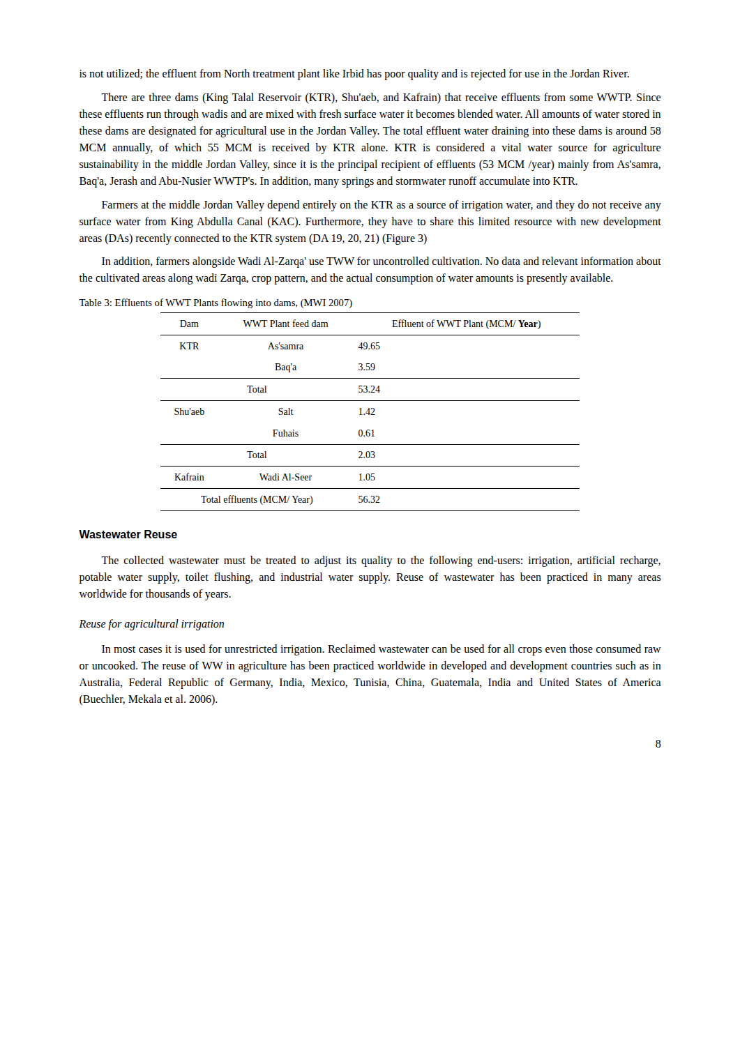is not utilized; the effluent from North treatment plant like Irbid has poor quality and is rejected for use in the Jordan River.
There are three dams (King Talal Reservoir (KTR), Shu'aeb, and Kafrain) that receive effluents from some WWTP. Since these effluents run through wadis and are mixed with fresh surface water it becomes blended water. All amounts of water stored in these dams are designated for agricultural use in the Jordan Valley. The total effluent water draining into these dams is around 58 MCM annually, of which 55 MCM is received by KTR alone. KTR is considered a vital water source for agriculture sustainability in the middle Jordan Valley, since it is the principal recipient of effluents (53 MCM /year) mainly from As'samra, Baq'a, Jerash and Abu-Nusier WWTP's. In addition, many springs and stormwater runoff accumulate into KTR.
Farmers at the middle Jordan Valley depend entirely on the KTR as a source of irrigation water, and they do not receive any surface water from King Abdulla Canal (KAC). Furthermore, they have to share this limited resource with new development areas (DAs) recently connected to the KTR system (DA 19, 20, 21) (Figure 3)
In addition, farmers alongside Wadi Al-Zarqa' use TWW for uncontrolled cultivation. No data and relevant information about the cultivated areas along wadi Zarqa, crop pattern, and the actual consumption of water amounts is presently available.
Table 3: Effluents of WWT Plants flowing into dams, (MWI 2007)
| Dam | WWT Plant feed dam | Effluent of WWT Plant (MCM/ Year ) |
| KTR | As'samra | 49.65 |
| | Baq'a | 3.59 |
| Total | 53.24 |
| Shu'aeb | Salt | 1.42 |
| | Fuhais | 0.61 |
| Total | 2.03 |
| Kafrain | Wadi Al-Seer | 1.05 |
| Total effluents (MCM/ Year) | 56.32 |
Wastewater Reuse
The collected wastewater must be treated to adjust its quality to the following end-users: irrigation, artificial recharge, potable water supply, toilet flushing, and industrial water supply. Reuse of wastewater has been practiced in many areas worldwide for thousands of years.
Reuse for agricultural irrigation
In most cases it is used for unrestricted irrigation. Reclaimed wastewater can be used for all crops even those consumed raw or uncooked. The reuse of WW in agriculture has been practiced worldwide in developed and development countries such as in Australia, Federal Republic of Germany, India, Mexico, Tunisia, China, Guatemala, India and United States of America (Buechler, Mekala et al. 2006).
8